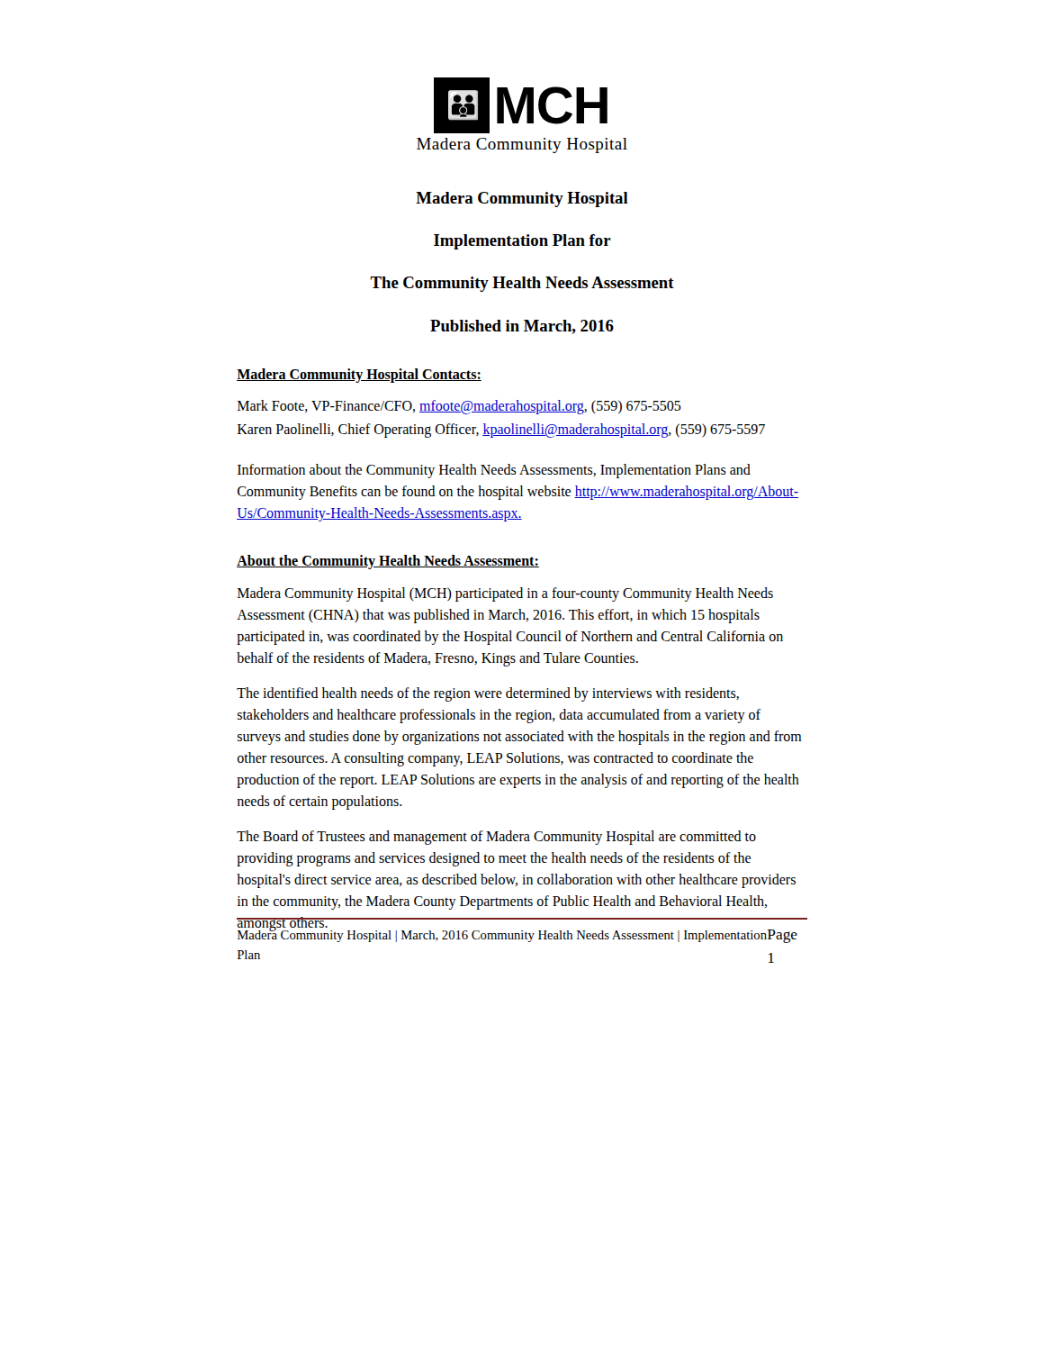👪
MCH
Madera Community Hospital
Madera Community Hospital Implementation Plan for The Community Health Needs Assessment Published in March, 2016
Madera Community Hospital Contacts:
Mark Foote, VP-Finance/CFO, mfoote@maderahospital.org, (559) 675-5505
Karen Paolinelli, Chief Operating Officer, kpaolinelli@maderahospital.org, (559) 675-5597
Information about the Community Health Needs Assessments, Implementation Plans and Community Benefits can be found on the hospital website http://www.maderahospital.org/About-Us/Community-Health-Needs-Assessments.aspx.
About the Community Health Needs Assessment:
Madera Community Hospital (MCH) participated in a four-county Community Health Needs Assessment (CHNA) that was published in March, 2016. This effort, in which 15 hospitals participated in, was coordinated by the Hospital Council of Northern and Central California on behalf of the residents of Madera, Fresno, Kings and Tulare Counties.
The identified health needs of the region were determined by interviews with residents, stakeholders and healthcare professionals in the region, data accumulated from a variety of surveys and studies done by organizations not associated with the hospitals in the region and from other resources. A consulting company, LEAP Solutions, was contracted to coordinate the production of the report. LEAP Solutions are experts in the analysis of and reporting of the health needs of certain populations.
The Board of Trustees and management of Madera Community Hospital are committed to providing programs and services designed to meet the health needs of the residents of the hospital's direct service area, as described below, in collaboration with other healthcare providers in the community, the Madera County Departments of Public Health and Behavioral Health, amongst others.
Madera Community Hospital | March, 2016 Community Health Needs Assessment | Implementation Plan
Page 1